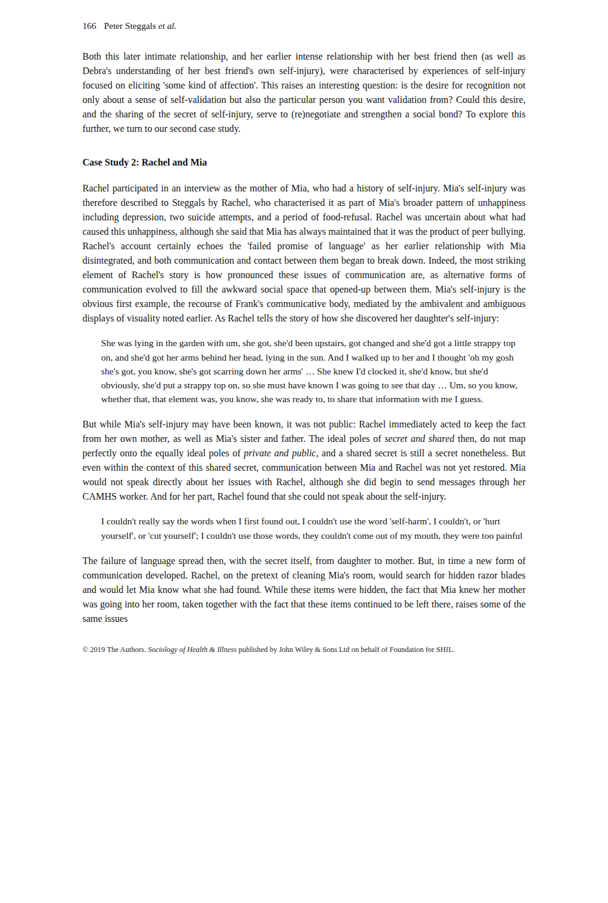166 Peter Steggals et al.
Both this later intimate relationship, and her earlier intense relationship with her best friend then (as well as Debra's understanding of her best friend's own self-injury), were characterised by experiences of self-injury focused on eliciting 'some kind of affection'. This raises an interesting question: is the desire for recognition not only about a sense of self-validation but also the particular person you want validation from? Could this desire, and the sharing of the secret of self-injury, serve to (re)negotiate and strengthen a social bond? To explore this further, we turn to our second case study.
Case Study 2: Rachel and Mia
Rachel participated in an interview as the mother of Mia, who had a history of self-injury. Mia's self-injury was therefore described to Steggals by Rachel, who characterised it as part of Mia's broader pattern of unhappiness including depression, two suicide attempts, and a period of food-refusal. Rachel was uncertain about what had caused this unhappiness, although she said that Mia has always maintained that it was the product of peer bullying. Rachel's account certainly echoes the 'failed promise of language' as her earlier relationship with Mia disintegrated, and both communication and contact between them began to break down. Indeed, the most striking element of Rachel's story is how pronounced these issues of communication are, as alternative forms of communication evolved to fill the awkward social space that opened-up between them. Mia's self-injury is the obvious first example, the recourse of Frank's communicative body, mediated by the ambivalent and ambiguous displays of visuality noted earlier. As Rachel tells the story of how she discovered her daughter's self-injury:
She was lying in the garden with um, she got, she'd been upstairs, got changed and she'd got a little strappy top on, and she'd got her arms behind her head, lying in the sun. And I walked up to her and I thought 'oh my gosh she's got, you know, she's got scarring down her arms' … She knew I'd clocked it, she'd know, but she'd obviously, she'd put a strappy top on, so she must have known I was going to see that day … Um, so you know, whether that, that element was, you know, she was ready to, to share that information with me I guess.
But while Mia's self-injury may have been known, it was not public: Rachel immediately acted to keep the fact from her own mother, as well as Mia's sister and father. The ideal poles of secret and shared then, do not map perfectly onto the equally ideal poles of private and public, and a shared secret is still a secret nonetheless. But even within the context of this shared secret, communication between Mia and Rachel was not yet restored. Mia would not speak directly about her issues with Rachel, although she did begin to send messages through her CAMHS worker. And for her part, Rachel found that she could not speak about the self-injury.
I couldn't really say the words when I first found out, I couldn't use the word 'self-harm', I couldn't, or 'hurt yourself', or 'cut yourself'; I couldn't use those words, they couldn't come out of my mouth, they were too painful
The failure of language spread then, with the secret itself, from daughter to mother. But, in time a new form of communication developed. Rachel, on the pretext of cleaning Mia's room, would search for hidden razor blades and would let Mia know what she had found. While these items were hidden, the fact that Mia knew her mother was going into her room, taken together with the fact that these items continued to be left there, raises some of the same issues
© 2019 The Authors. Sociology of Health & Illness published by John Wiley & Sons Ltd on behalf of Foundation for SHIL.